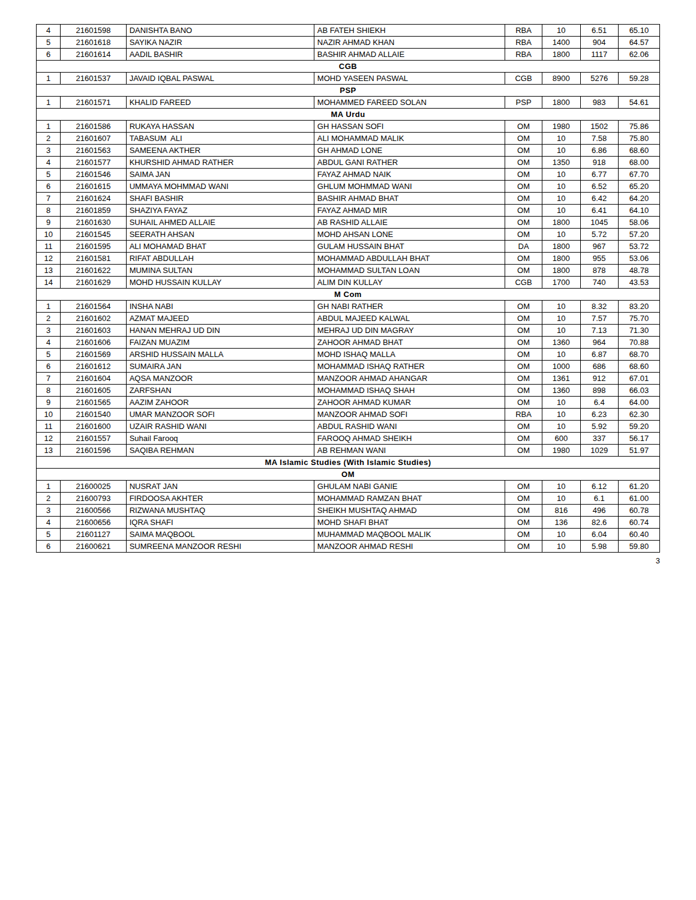| 4 | 21601598 | DANISHTA BANO | AB FATEH SHIEKH | RBA | 10 | 6.51 | 65.10 |
| 5 | 21601618 | SAYIKA NAZIR | NAZIR AHMAD KHAN | RBA | 1400 | 904 | 64.57 |
| 6 | 21601614 | AADIL BASHIR | BASHIR AHMAD ALLAIE | RBA | 1800 | 1117 | 62.06 |
| CGB |
| 1 | 21601537 | JAVAID IQBAL PASWAL | MOHD YASEEN PASWAL | CGB | 8900 | 5276 | 59.28 |
| PSP |
| 1 | 21601571 | KHALID FAREED | MOHAMMED FAREED SOLAN | PSP | 1800 | 983 | 54.61 |
| MA Urdu |
| 1 | 21601586 | RUKAYA HASSAN | GH HASSAN SOFI | OM | 1980 | 1502 | 75.86 |
| 2 | 21601607 | TABASUM ALI | ALI MOHAMMAD MALIK | OM | 10 | 7.58 | 75.80 |
| 3 | 21601563 | SAMEENA AKTHER | GH AHMAD LONE | OM | 10 | 6.86 | 68.60 |
| 4 | 21601577 | KHURSHID AHMAD RATHER | ABDUL GANI RATHER | OM | 1350 | 918 | 68.00 |
| 5 | 21601546 | SAIMA JAN | FAYAZ AHMAD NAIK | OM | 10 | 6.77 | 67.70 |
| 6 | 21601615 | UMMAYA MOHMMAD WANI | GHLUM MOHMMAD WANI | OM | 10 | 6.52 | 65.20 |
| 7 | 21601624 | SHAFI BASHIR | BASHIR AHMAD BHAT | OM | 10 | 6.42 | 64.20 |
| 8 | 21601859 | SHAZIYA FAYAZ | FAYAZ AHMAD MIR | OM | 10 | 6.41 | 64.10 |
| 9 | 21601630 | SUHAIL AHMED ALLAIE | AB RASHID ALLAIE | OM | 1800 | 1045 | 58.06 |
| 10 | 21601545 | SEERATH AHSAN | MOHD AHSAN LONE | OM | 10 | 5.72 | 57.20 |
| 11 | 21601595 | ALI MOHAMAD BHAT | GULAM HUSSAIN BHAT | DA | 1800 | 967 | 53.72 |
| 12 | 21601581 | RIFAT ABDULLAH | MOHAMMAD ABDULLAH BHAT | OM | 1800 | 955 | 53.06 |
| 13 | 21601622 | MUMINA SULTAN | MOHAMMAD SULTAN LOAN | OM | 1800 | 878 | 48.78 |
| 14 | 21601629 | MOHD HUSSAIN KULLAY | ALIM DIN KULLAY | CGB | 1700 | 740 | 43.53 |
| M Com |
| 1 | 21601564 | INSHA NABI | GH NABI RATHER | OM | 10 | 8.32 | 83.20 |
| 2 | 21601602 | AZMAT MAJEED | ABDUL MAJEED KALWAL | OM | 10 | 7.57 | 75.70 |
| 3 | 21601603 | HANAN MEHRAJ UD DIN | MEHRAJ UD DIN MAGRAY | OM | 10 | 7.13 | 71.30 |
| 4 | 21601606 | FAIZAN MUAZIM | ZAHOOR AHMAD BHAT | OM | 1360 | 964 | 70.88 |
| 5 | 21601569 | ARSHID HUSSAIN MALLA | MOHD ISHAQ MALLA | OM | 10 | 6.87 | 68.70 |
| 6 | 21601612 | SUMAIRA JAN | MOHAMMAD ISHAQ RATHER | OM | 1000 | 686 | 68.60 |
| 7 | 21601604 | AQSA MANZOOR | MANZOOR AHMAD AHANGAR | OM | 1361 | 912 | 67.01 |
| 8 | 21601605 | ZARFSHAN | MOHAMMAD ISHAQ SHAH | OM | 1360 | 898 | 66.03 |
| 9 | 21601565 | AAZIM ZAHOOR | ZAHOOR AHMAD KUMAR | OM | 10 | 6.4 | 64.00 |
| 10 | 21601540 | UMAR MANZOOR SOFI | MANZOOR AHMAD SOFI | RBA | 10 | 6.23 | 62.30 |
| 11 | 21601600 | UZAIR RASHID WANI | ABDUL RASHID WANI | OM | 10 | 5.92 | 59.20 |
| 12 | 21601557 | Suhail Farooq | FAROOQ AHMAD SHEIKH | OM | 600 | 337 | 56.17 |
| 13 | 21601596 | SAQIBA REHMAN | AB REHMAN WANI | OM | 1980 | 1029 | 51.97 |
| MA Islamic Studies (With Islamic Studies) |
| OM |
| 1 | 21600025 | NUSRAT JAN | GHULAM NABI GANIE | OM | 10 | 6.12 | 61.20 |
| 2 | 21600793 | FIRDOOSA AKHTER | MOHAMMAD RAMZAN BHAT | OM | 10 | 6.1 | 61.00 |
| 3 | 21600566 | RIZWANA MUSHTAQ | SHEIKH MUSHTAQ AHMAD | OM | 816 | 496 | 60.78 |
| 4 | 21600656 | IQRA SHAFI | MOHD SHAFI BHAT | OM | 136 | 82.6 | 60.74 |
| 5 | 21601127 | SAIMA MAQBOOL | MUHAMMAD MAQBOOL MALIK | OM | 10 | 6.04 | 60.40 |
| 6 | 21600621 | SUMREENA MANZOOR RESHI | MANZOOR AHMAD RESHI | OM | 10 | 5.98 | 59.80 |
3